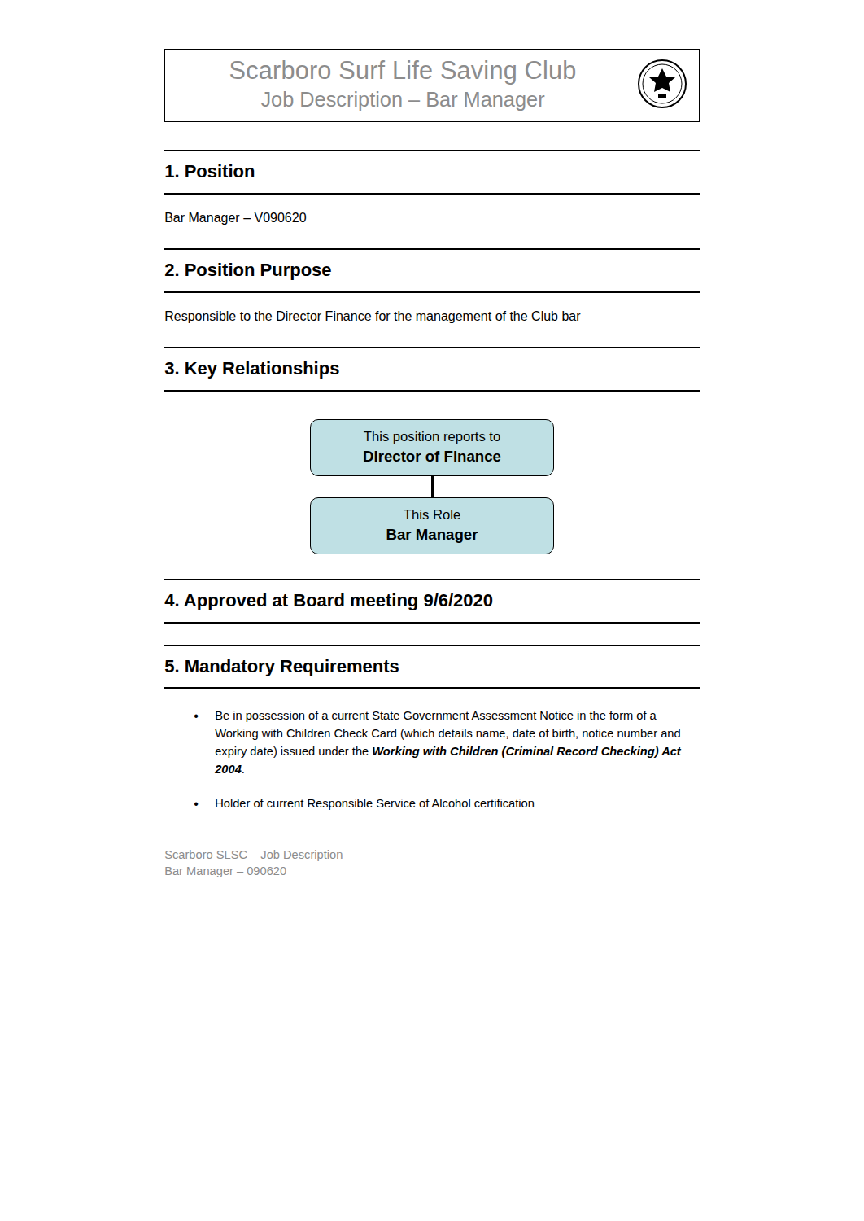Scarboro Surf Life Saving Club
Job Description – Bar Manager
1. Position
Bar Manager – V090620
2. Position Purpose
Responsible to the Director Finance for the management of the Club bar
3. Key Relationships
This position reports to
Director of Finance
This Role
Bar Manager
4. Approved at Board meeting 9/6/2020
5. Mandatory Requirements
Be in possession of a current State Government Assessment Notice in the form of a Working with Children Check Card (which details name, date of birth, notice number and expiry date) issued under the Working with Children (Criminal Record Checking) Act 2004.
Holder of current Responsible Service of Alcohol certification
Scarboro SLSC – Job Description
Bar Manager – 090620